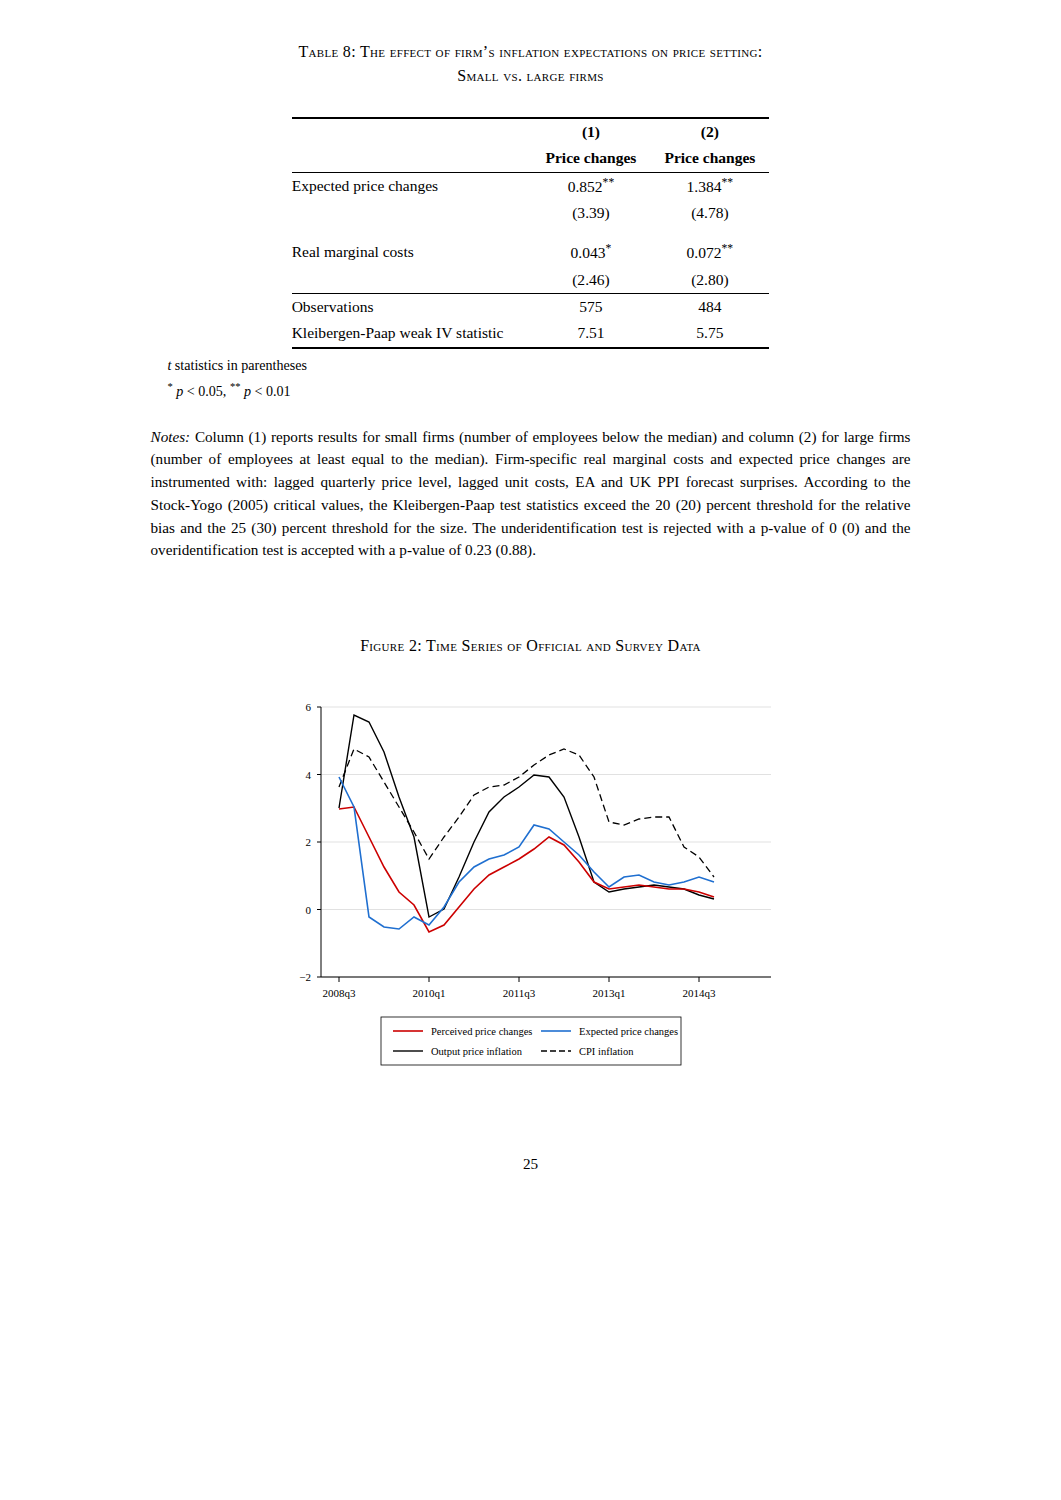Table 8: The effect of firm’s inflation expectations on price setting:
Small vs. large firms
| | (1) | (2) |
| --- | --- | --- |
| | Price changes | Price changes |
| Expected price changes | 0.852 ** | 1.384 ** |
| | (3.39) | (4.78) |
| Real marginal costs | 0.043 * | 0.072 ** |
| | (2.46) | (2.80) |
| Observations | 575 | 484 |
| Kleibergen-Paap weak IV statistic | 7.51 | 5.75 |
t statistics in parentheses
* p < 0.05, ** p < 0.01
Notes: Column (1) reports results for small firms (number of employees below the median) and column (2) for large firms (number of employees at least equal to the median). Firm-specific real marginal costs and expected price changes are instrumented with: lagged quarterly price level, lagged unit costs, EA and UK PPI forecast surprises. According to the Stock-Yogo (2005) critical values, the Kleibergen-Paap test statistics exceed the 20 (20) percent threshold for the relative bias and the 25 (30) percent threshold for the size. The underidentification test is rejected with a p-value of 0 (0) and the overidentification test is accepted with a p-value of 0.23 (0.88).
Figure 2: Time Series of Official and Survey Data
−2 0 2 4 6 2008q3 2010q1 2011q3 2013q1 2014q3 Perceived price changes Expected price changes Output price inflation CPI inflation
25